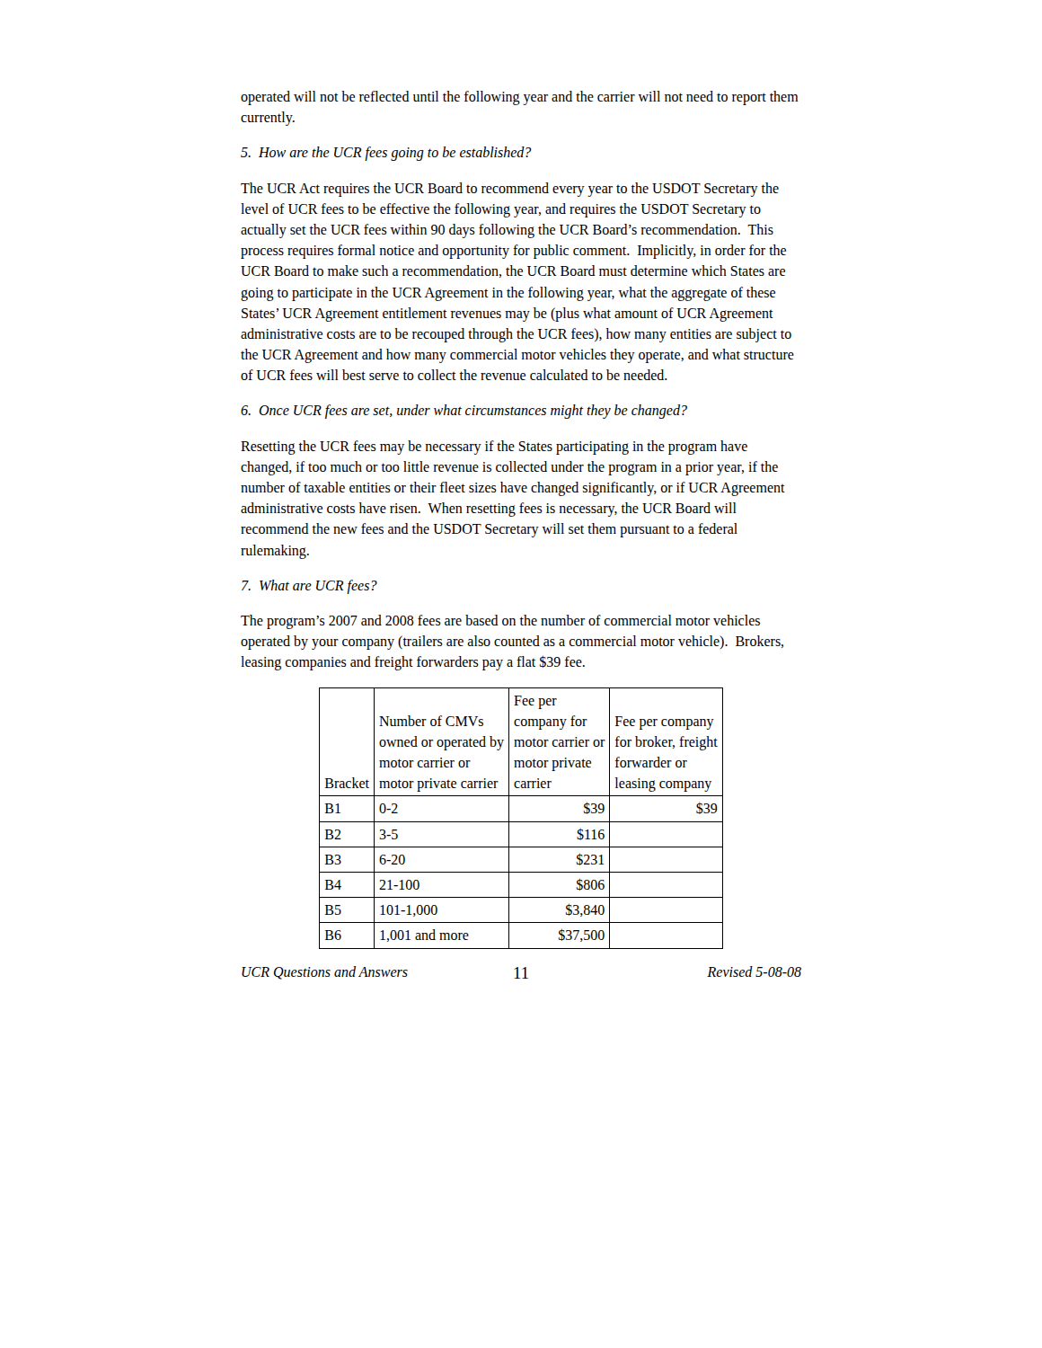operated will not be reflected until the following year and the carrier will not need to report them currently.
5. How are the UCR fees going to be established?
The UCR Act requires the UCR Board to recommend every year to the USDOT Secretary the level of UCR fees to be effective the following year, and requires the USDOT Secretary to actually set the UCR fees within 90 days following the UCR Board’s recommendation. This process requires formal notice and opportunity for public comment. Implicitly, in order for the UCR Board to make such a recommendation, the UCR Board must determine which States are going to participate in the UCR Agreement in the following year, what the aggregate of these States’ UCR Agreement entitlement revenues may be (plus what amount of UCR Agreement administrative costs are to be recouped through the UCR fees), how many entities are subject to the UCR Agreement and how many commercial motor vehicles they operate, and what structure of UCR fees will best serve to collect the revenue calculated to be needed.
6. Once UCR fees are set, under what circumstances might they be changed?
Resetting the UCR fees may be necessary if the States participating in the program have changed, if too much or too little revenue is collected under the program in a prior year, if the number of taxable entities or their fleet sizes have changed significantly, or if UCR Agreement administrative costs have risen. When resetting fees is necessary, the UCR Board will recommend the new fees and the USDOT Secretary will set them pursuant to a federal rulemaking.
7. What are UCR fees?
The program’s 2007 and 2008 fees are based on the number of commercial motor vehicles operated by your company (trailers are also counted as a commercial motor vehicle). Brokers, leasing companies and freight forwarders pay a flat $39 fee.
| Bracket | Number of CMVs owned or operated by motor carrier or motor private carrier | Fee per company for motor carrier or motor private carrier | Fee per company for broker, freight forwarder or leasing company |
| --- | --- | --- | --- |
| B1 | 0-2 | $39 | $39 |
| B2 | 3-5 | $116 | |
| B3 | 6-20 | $231 | |
| B4 | 21-100 | $806 | |
| B5 | 101-1,000 | $3,840 | |
| B6 | 1,001 and more | $37,500 | |
| UCR Questions and Answers | 11 | Revised 5-08-08 |